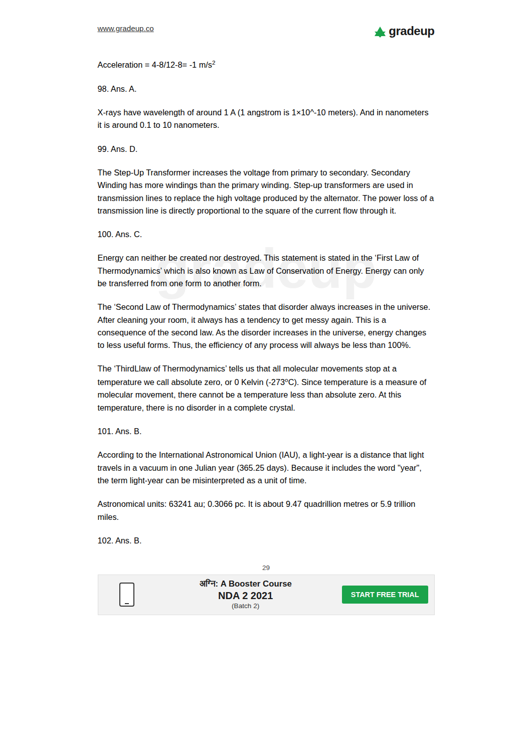www.gradeup.co
gradeup
gradeup
Acceleration = 4-8/12-8= -1 m/s2
98. Ans. A.
X-rays have wavelength of around 1 A (1 angstrom is 1×10^-10 meters). And in nanometers it is around 0.1 to 10 nanometers.
99. Ans. D.
The Step-Up Transformer increases the voltage from primary to secondary. Secondary Winding has more windings than the primary winding. Step-up transformers are used in transmission lines to replace the high voltage produced by the alternator. The power loss of a transmission line is directly proportional to the square of the current flow through it.
100. Ans. C.
Energy can neither be created nor destroyed. This statement is stated in the ‘First Law of Thermodynamics’ which is also known as Law of Conservation of Energy. Energy can only be transferred from one form to another form.
The ‘Second Law of Thermodynamics’ states that disorder always increases in the universe. After cleaning your room, it always has a tendency to get messy again. This is a consequence of the second law. As the disorder increases in the universe, energy changes to less useful forms. Thus, the efficiency of any process will always be less than 100%.
The ‘ThirdLlaw of Thermodynamics’ tells us that all molecular movements stop at a temperature we call absolute zero, or 0 Kelvin (-273oC). Since temperature is a measure of molecular movement, there cannot be a temperature less than absolute zero. At this temperature, there is no disorder in a complete crystal.
101. Ans. B.
According to the International Astronomical Union (IAU), a light-year is a distance that light travels in a vacuum in one Julian year (365.25 days). Because it includes the word "year", the term light-year can be misinterpreted as a unit of time.
Astronomical units: 63241 au; 0.3066 pc. It is about 9.47 quadrillion metres or 5.9 trillion miles.
102. Ans. B.
29
अग्नि: A Booster Course
NDA 2 2021
(Batch 2)
START FREE TRIAL